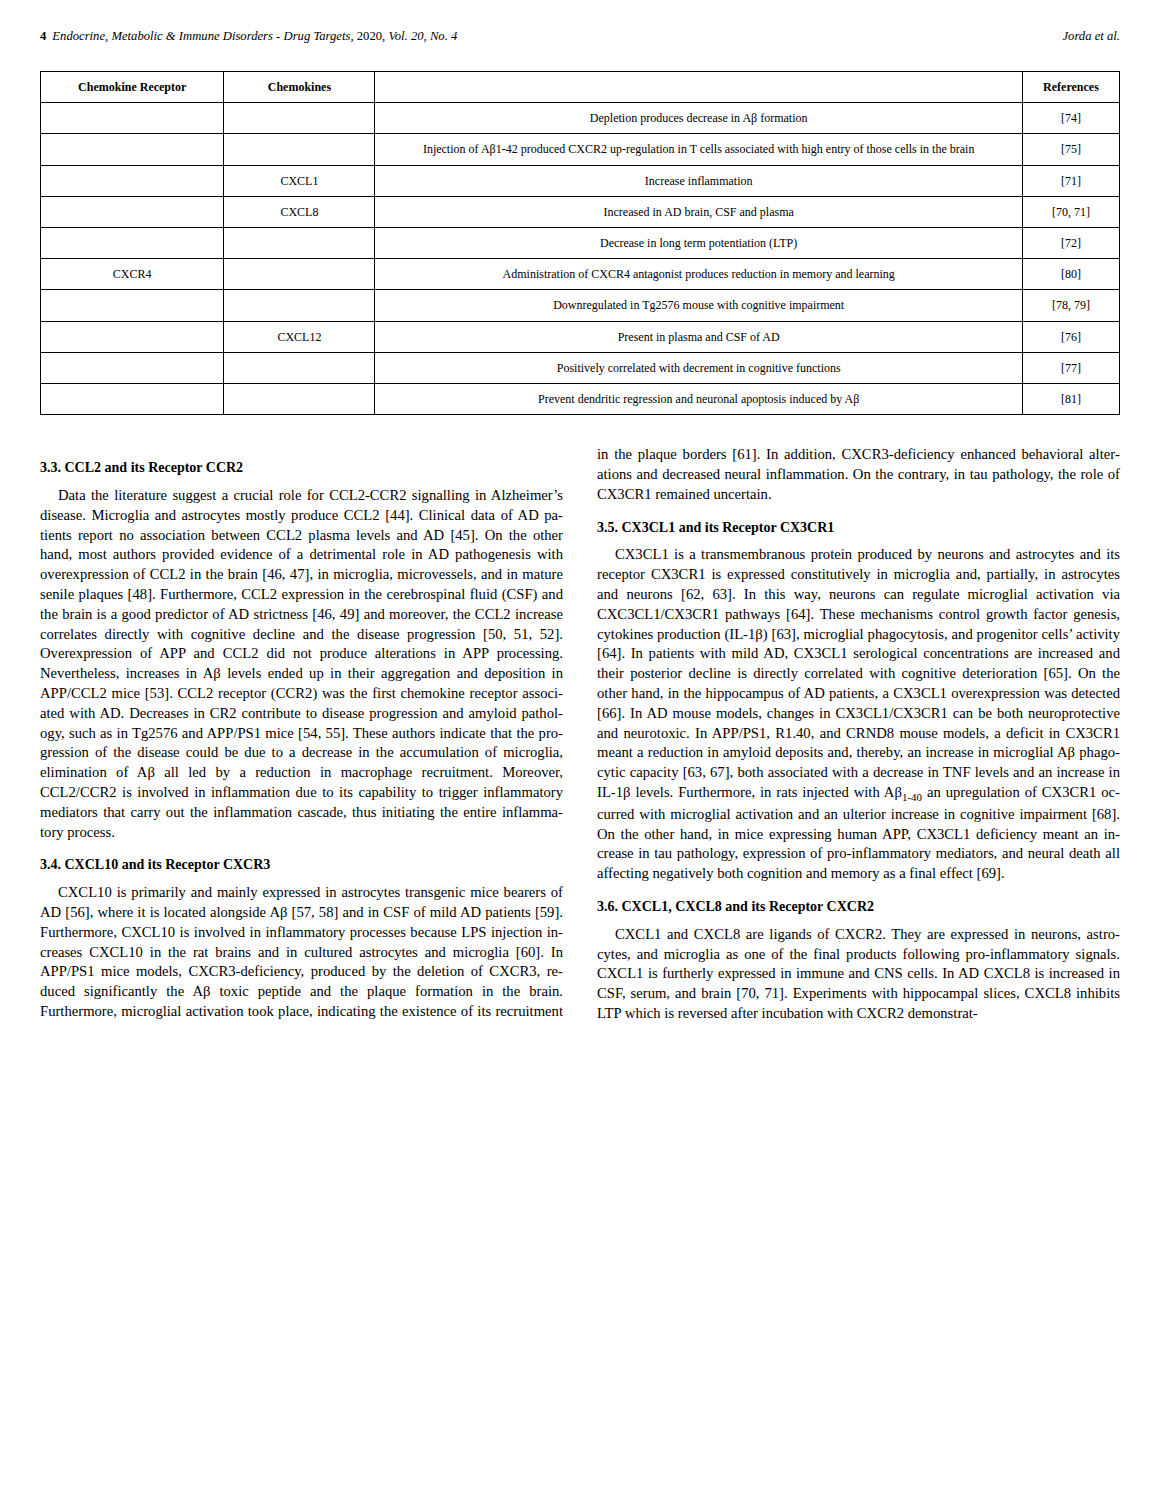4 Endocrine, Metabolic & Immune Disorders - Drug Targets, 2020, Vol. 20, No. 4
Jorda et al.
| Chemokine Receptor | Chemokines | | References |
| --- | --- | --- | --- |
| | | Depletion produces decrease in Aβ formation | [74] |
| | | Injection of Aβ1-42 produced CXCR2 up-regulation in T cells associated with high entry of those cells in the brain | [75] |
| | CXCL1 | Increase inflammation | [71] |
| | CXCL8 | Increased in AD brain, CSF and plasma | [70, 71] |
| | | Decrease in long term potentiation (LTP) | [72] |
| CXCR4 | | Administration of CXCR4 antagonist produces reduction in memory and learning | [80] |
| | | Downregulated in Tg2576 mouse with cognitive impairment | [78, 79] |
| | CXCL12 | Present in plasma and CSF of AD | [76] |
| | | Positively correlated with decrement in cognitive functions | [77] |
| | | Prevent dendritic regression and neuronal apoptosis induced by Aβ | [81] |
3.3. CCL2 and its Receptor CCR2
Data the literature suggest a crucial role for CCL2-CCR2 signalling in Alzheimer’s disease. Microglia and astrocytes mostly produce CCL2 [44]. Clinical data of AD patients report no association between CCL2 plasma levels and AD [45]. On the other hand, most authors provided evidence of a detrimental role in AD pathogenesis with overexpression of CCL2 in the brain [46, 47], in microglia, microvessels, and in mature senile plaques [48]. Furthermore, CCL2 expression in the cerebrospinal fluid (CSF) and the brain is a good predictor of AD strictness [46, 49] and moreover, the CCL2 increase correlates directly with cognitive decline and the disease progression [50, 51, 52]. Overexpression of APP and CCL2 did not produce alterations in APP processing. Nevertheless, increases in Aβ levels ended up in their aggregation and deposition in APP/CCL2 mice [53]. CCL2 receptor (CCR2) was the first chemokine receptor associated with AD. Decreases in CR2 contribute to disease progression and amyloid pathology, such as in Tg2576 and APP/PS1 mice [54, 55]. These authors indicate that the progression of the disease could be due to a decrease in the accumulation of microglia, elimination of Aβ all led by a reduction in macrophage recruitment. Moreover, CCL2/CCR2 is involved in inflammation due to its capability to trigger inflammatory mediators that carry out the inflammation cascade, thus initiating the entire inflammatory process.
3.4. CXCL10 and its Receptor CXCR3
CXCL10 is primarily and mainly expressed in astrocytes transgenic mice bearers of AD [56], where it is located alongside Aβ [57, 58] and in CSF of mild AD patients [59]. Furthermore, CXCL10 is involved in inflammatory processes because LPS injection increases CXCL10 in the rat brains and in cultured astrocytes and microglia [60]. In APP/PS1 mice models, CXCR3-deficiency, produced by the deletion of CXCR3, reduced significantly the Aβ toxic peptide and the plaque formation in the brain. Furthermore, microglial activation took place, indicating the existence of its recruitment in the plaque borders [61]. In addition, CXCR3-deficiency enhanced behavioral alterations and decreased neural inflammation. On the contrary, in tau pathology, the role of CX3CR1 remained uncertain.
3.5. CX3CL1 and its Receptor CX3CR1
CX3CL1 is a transmembranous protein produced by neurons and astrocytes and its receptor CX3CR1 is expressed constitutively in microglia and, partially, in astrocytes and neurons [62, 63]. In this way, neurons can regulate microglial activation via CXC3CL1/CX3CR1 pathways [64]. These mechanisms control growth factor genesis, cytokines production (IL-1β) [63], microglial phagocytosis, and progenitor cells’ activity [64]. In patients with mild AD, CX3CL1 serological concentrations are increased and their posterior decline is directly correlated with cognitive deterioration [65]. On the other hand, in the hippocampus of AD patients, a CX3CL1 overexpression was detected [66]. In AD mouse models, changes in CX3CL1/CX3CR1 can be both neuroprotective and neurotoxic. In APP/PS1, R1.40, and CRND8 mouse models, a deficit in CX3CR1 meant a reduction in amyloid deposits and, thereby, an increase in microglial Aβ phagocytic capacity [63, 67], both associated with a decrease in TNF levels and an increase in IL-1β levels. Furthermore, in rats injected with Aβ1-40 an upregulation of CX3CR1 occurred with microglial activation and an ulterior increase in cognitive impairment [68]. On the other hand, in mice expressing human APP, CX3CL1 deficiency meant an increase in tau pathology, expression of pro-inflammatory mediators, and neural death all affecting negatively both cognition and memory as a final effect [69].
3.6. CXCL1, CXCL8 and its Receptor CXCR2
CXCL1 and CXCL8 are ligands of CXCR2. They are expressed in neurons, astrocytes, and microglia as one of the final products following pro-inflammatory signals. CXCL1 is furtherly expressed in immune and CNS cells. In AD CXCL8 is increased in CSF, serum, and brain [70, 71]. Experiments with hippocampal slices, CXCL8 inhibits LTP which is reversed after incubation with CXCR2 demonstrat-